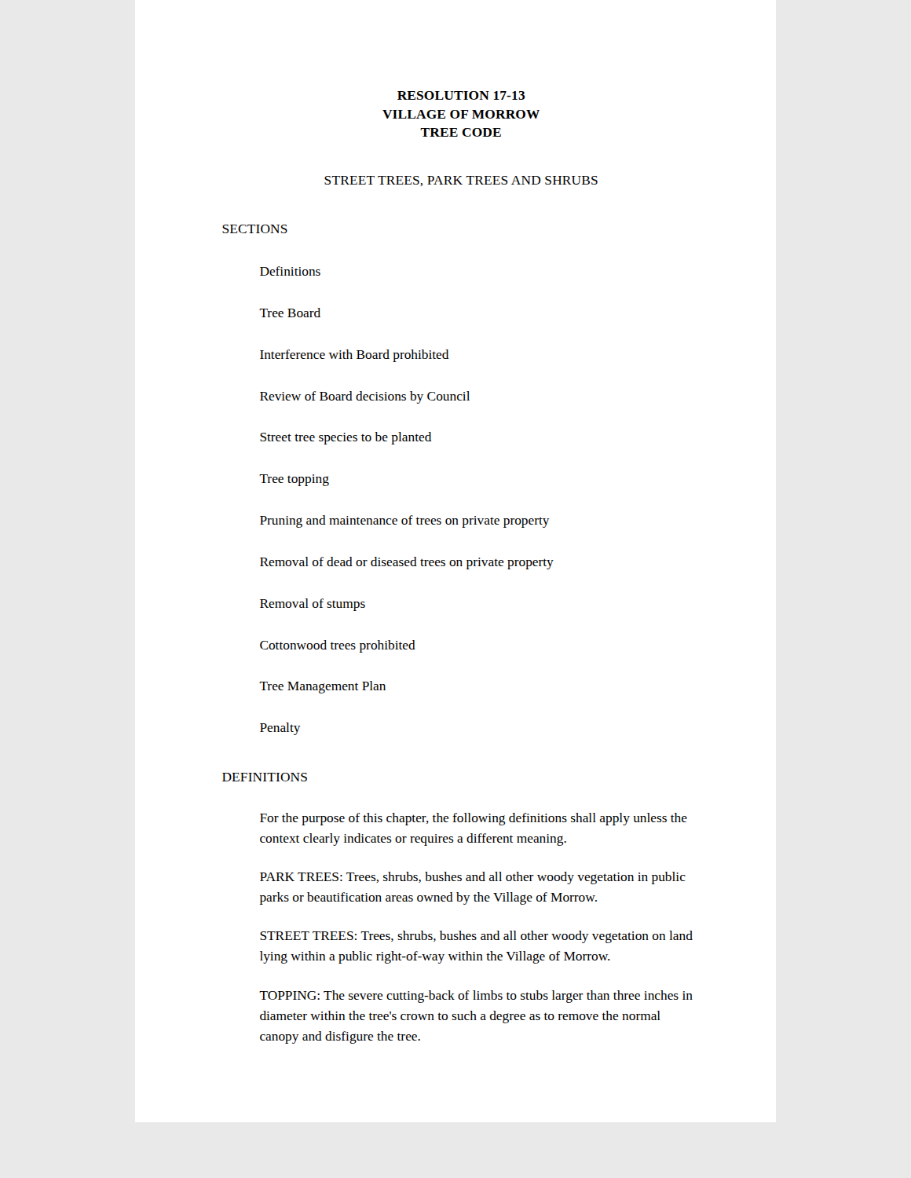RESOLUTION 17-13 VILLAGE OF MORROW TREE CODE
STREET TREES, PARK TREES AND SHRUBS
SECTIONS
Definitions
Tree Board
Interference with Board prohibited
Review of Board decisions by Council
Street tree species to be planted
Tree topping
Pruning and maintenance of trees on private property
Removal of dead or diseased trees on private property
Removal of stumps
Cottonwood trees prohibited
Tree Management Plan
Penalty
DEFINITIONS
For the purpose of this chapter, the following definitions shall apply unless the context clearly indicates or requires a different meaning.
Park trees: Trees, shrubs, bushes and all other woody vegetation in public parks or beautification areas owned by the Village of Morrow.
Street trees: Trees, shrubs, bushes and all other woody vegetation on land lying within a public right-of-way within the Village of Morrow.
Topping: The severe cutting-back of limbs to stubs larger than three inches in diameter within the tree's crown to such a degree as to remove the normal canopy and disfigure the tree.